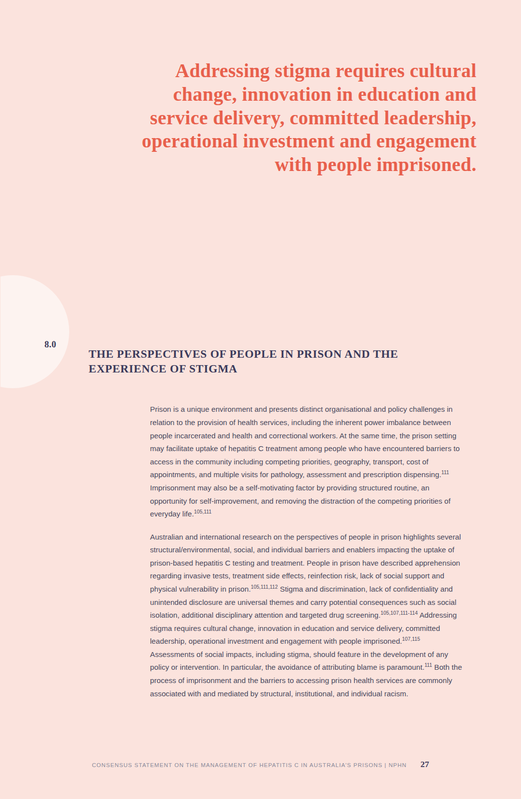Addressing stigma requires cultural change, innovation in education and service delivery, committed leadership, operational investment and engagement with people imprisoned.
8.0
THE PERSPECTIVES OF PEOPLE IN PRISON AND THE EXPERIENCE OF STIGMA
Prison is a unique environment and presents distinct organisational and policy challenges in relation to the provision of health services, including the inherent power imbalance between people incarcerated and health and correctional workers. At the same time, the prison setting may facilitate uptake of hepatitis C treatment among people who have encountered barriers to access in the community including competing priorities, geography, transport, cost of appointments, and multiple visits for pathology, assessment and prescription dispensing.111 Imprisonment may also be a self-motivating factor by providing structured routine, an opportunity for self-improvement, and removing the distraction of the competing priorities of everyday life.105,111
Australian and international research on the perspectives of people in prison highlights several structural/environmental, social, and individual barriers and enablers impacting the uptake of prison-based hepatitis C testing and treatment. People in prison have described apprehension regarding invasive tests, treatment side effects, reinfection risk, lack of social support and physical vulnerability in prison.105,111,112 Stigma and discrimination, lack of confidentiality and unintended disclosure are universal themes and carry potential consequences such as social isolation, additional disciplinary attention and targeted drug screening.105,107,111-114 Addressing stigma requires cultural change, innovation in education and service delivery, committed leadership, operational investment and engagement with people imprisoned.107,115 Assessments of social impacts, including stigma, should feature in the development of any policy or intervention. In particular, the avoidance of attributing blame is paramount.111 Both the process of imprisonment and the barriers to accessing prison health services are commonly associated with and mediated by structural, institutional, and individual racism.
Consensus statement on the management of hepatitis C in Australia's prisons | NPHN 27